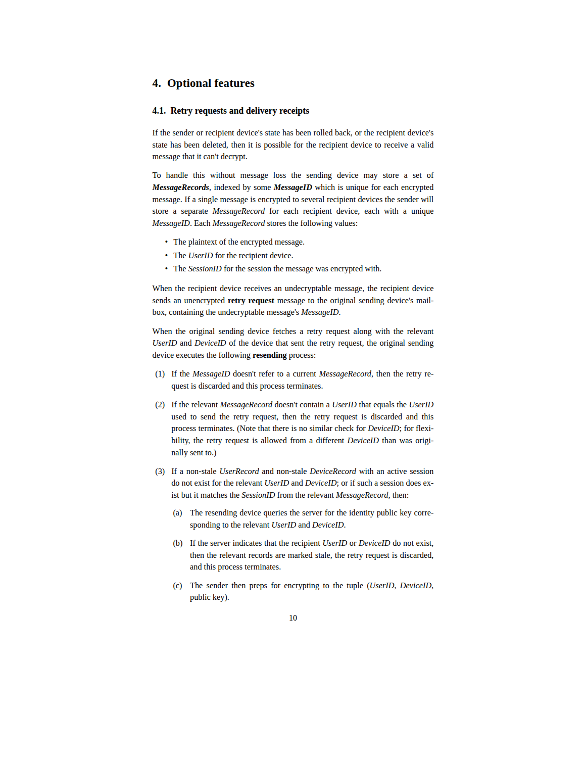4. Optional features
4.1. Retry requests and delivery receipts
If the sender or recipient device's state has been rolled back, or the recipient device's state has been deleted, then it is possible for the recipient device to receive a valid message that it can't decrypt.
To handle this without message loss the sending device may store a set of MessageRecords, indexed by some MessageID which is unique for each encrypted message. If a single message is encrypted to several recipient devices the sender will store a separate MessageRecord for each recipient device, each with a unique MessageID. Each MessageRecord stores the following values:
The plaintext of the encrypted message.
The UserID for the recipient device.
The SessionID for the session the message was encrypted with.
When the recipient device receives an undecryptable message, the recipient device sends an unencrypted retry request message to the original sending device's mailbox, containing the undecryptable message's MessageID.
When the original sending device fetches a retry request along with the relevant UserID and DeviceID of the device that sent the retry request, the original sending device executes the following resending process:
If the MessageID doesn't refer to a current MessageRecord, then the retry request is discarded and this process terminates.
If the relevant MessageRecord doesn't contain a UserID that equals the UserID used to send the retry request, then the retry request is discarded and this process terminates. (Note that there is no similar check for DeviceID; for flexibility, the retry request is allowed from a different DeviceID than was originally sent to.)
If a non-stale UserRecord and non-stale DeviceRecord with an active session do not exist for the relevant UserID and DeviceID; or if such a session does exist but it matches the SessionID from the relevant MessageRecord, then:
The resending device queries the server for the identity public key corresponding to the relevant UserID and DeviceID.
If the server indicates that the recipient UserID or DeviceID do not exist, then the relevant records are marked stale, the retry request is discarded, and this process terminates.
The sender then preps for encrypting to the tuple (UserID, DeviceID, public key).
10